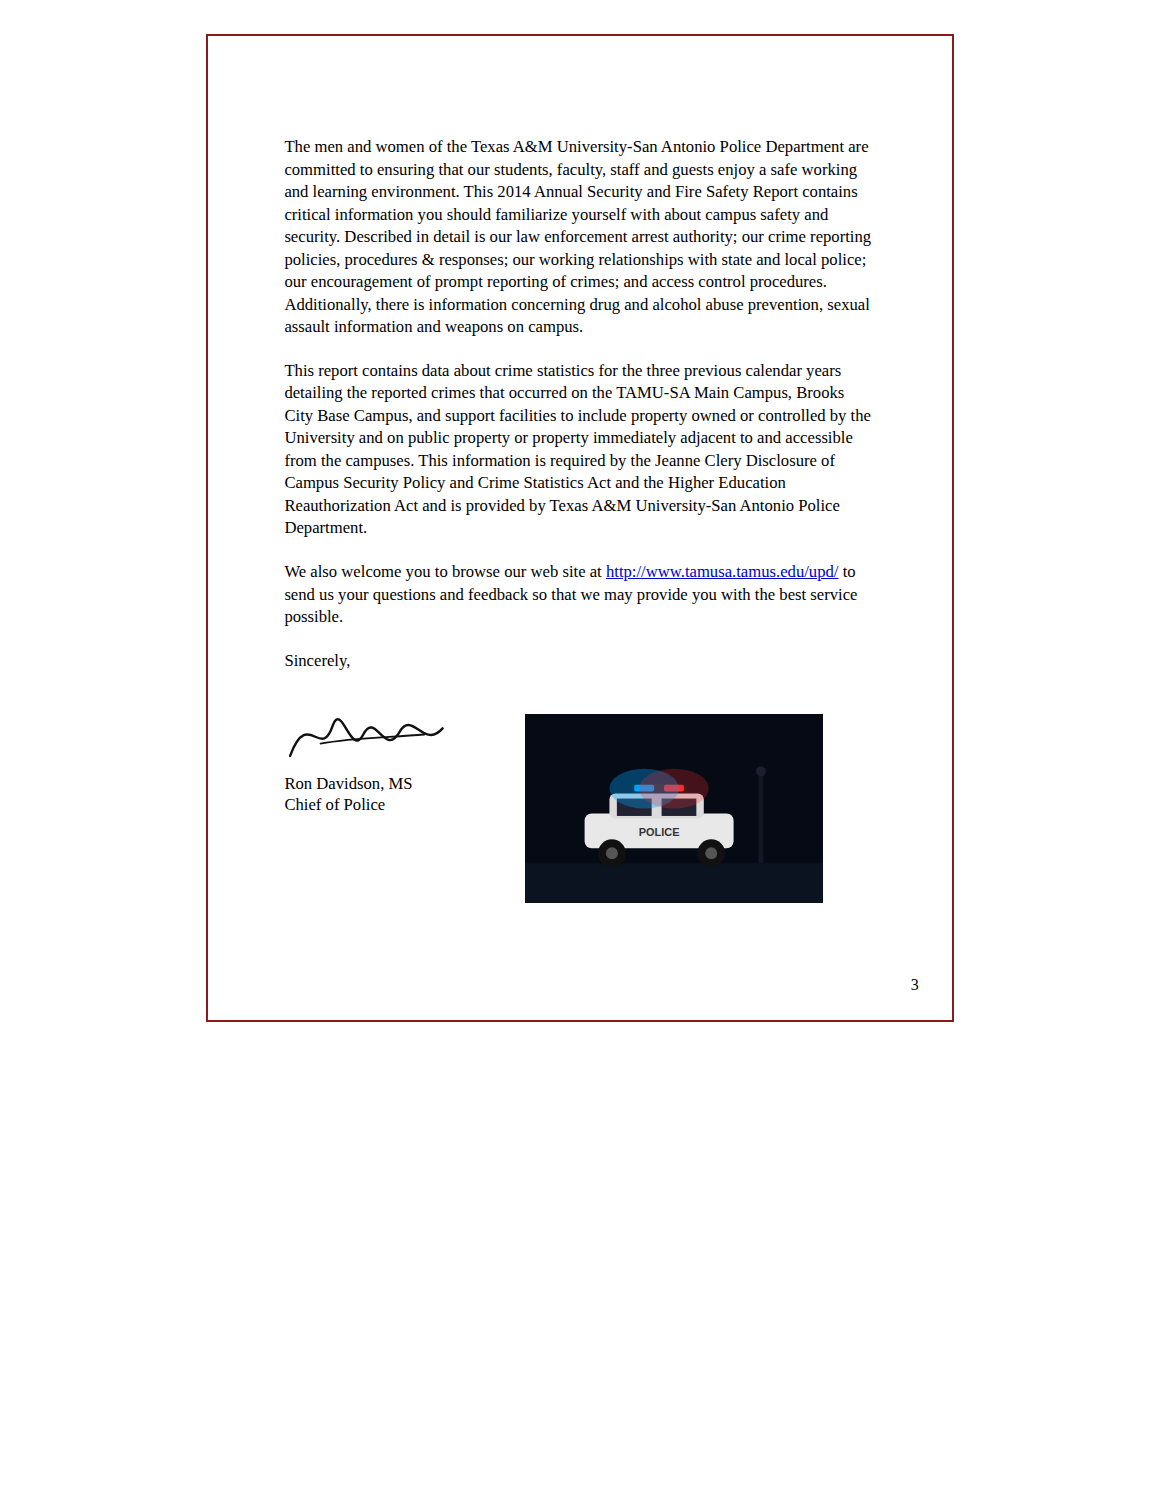The men and women of the Texas A&M University-San Antonio Police Department are committed to ensuring that our students, faculty, staff and guests enjoy a safe working and learning environment. This 2014 Annual Security and Fire Safety Report contains critical information you should familiarize yourself with about campus safety and security. Described in detail is our law enforcement arrest authority; our crime reporting policies, procedures & responses; our working relationships with state and local police; our encouragement of prompt reporting of crimes; and access control procedures. Additionally, there is information concerning drug and alcohol abuse prevention, sexual assault information and weapons on campus.
This report contains data about crime statistics for the three previous calendar years detailing the reported crimes that occurred on the TAMU-SA Main Campus, Brooks City Base Campus, and support facilities to include property owned or controlled by the University and on public property or property immediately adjacent to and accessible from the campuses. This information is required by the Jeanne Clery Disclosure of Campus Security Policy and Crime Statistics Act and the Higher Education Reauthorization Act and is provided by Texas A&M University-San Antonio Police Department.
We also welcome you to browse our web site at http://www.tamusa.tamus.edu/upd/ to send us your questions and feedback so that we may provide you with the best service possible.
Sincerely,
Ron Davidson, MS
Chief of Police
3